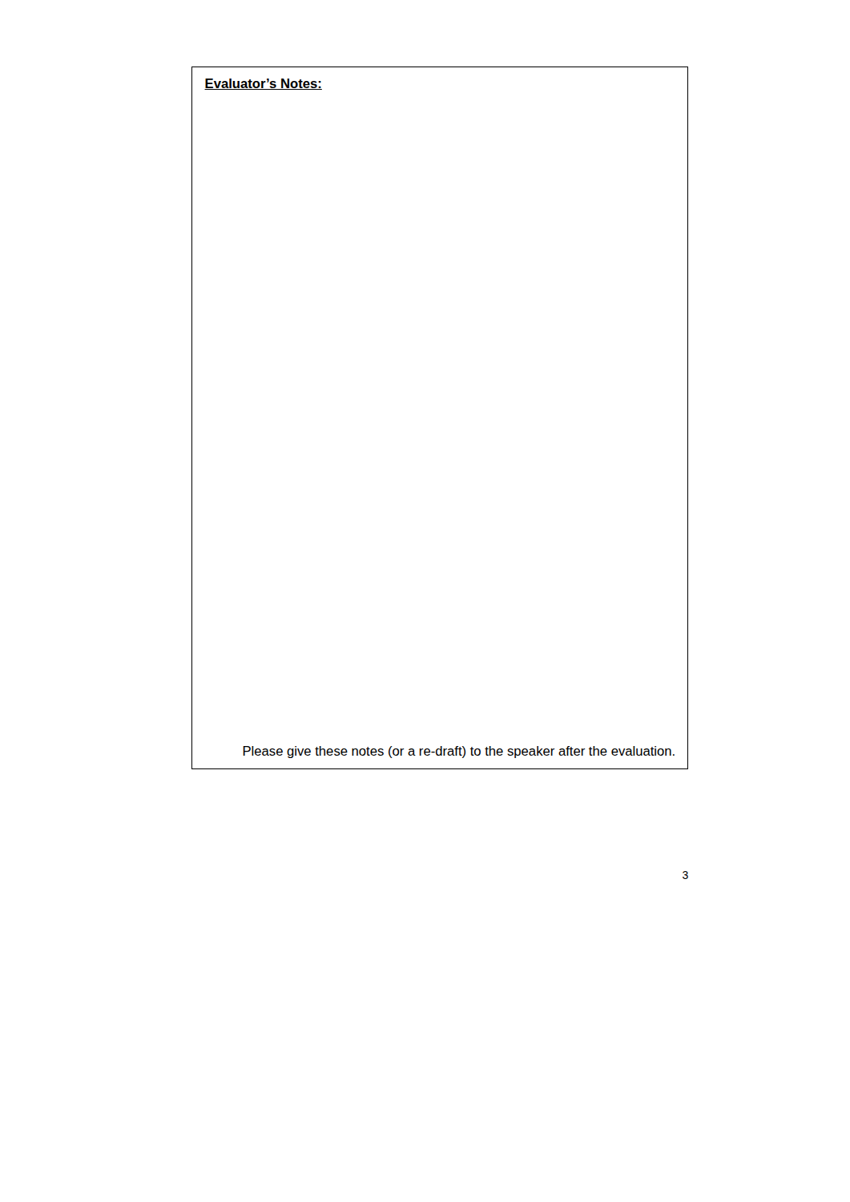Evaluator’s Notes:
Please give these notes (or a re-draft) to the speaker after the evaluation.
3